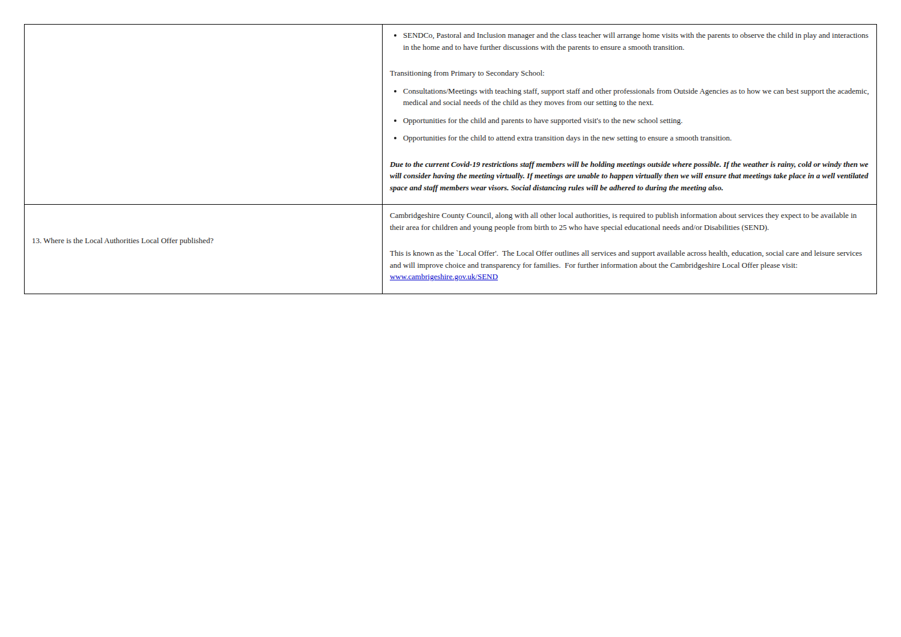| | SENDCo, Pastoral and Inclusion manager and the class teacher will arrange home visits with the parents to observe the child in play and interactions in the home and to have further discussions with the parents to ensure a smooth transition. Transitioning from Primary to Secondary School: Consultations/Meetings with teaching staff, support staff and other professionals from Outside Agencies as to how we can best support the academic, medical and social needs of the child as they moves from our setting to the next. Opportunities for the child and parents to have supported visit's to the new school setting. Opportunities for the child to attend extra transition days in the new setting to ensure a smooth transition. Due to the current Covid-19 restrictions staff members will be holding meetings outside where possible. If the weather is rainy, cold or windy then we will consider having the meeting virtually. If meetings are unable to happen virtually then we will ensure that meetings take place in a well ventilated space and staff members wear visors. Social distancing rules will be adhered to during the meeting also. |
| 13. Where is the Local Authorities Local Offer published? | Cambridgeshire County Council, along with all other local authorities, is required to publish information about services they expect to be available in their area for children and young people from birth to 25 who have special educational needs and/or Disabilities (SEND). This is known as the `Local Offer'. The Local Offer outlines all services and support available across health, education, social care and leisure services and will improve choice and transparency for families. For further information about the Cambridgeshire Local Offer please visit: www.cambrigeshire.gov.uk/SEND |